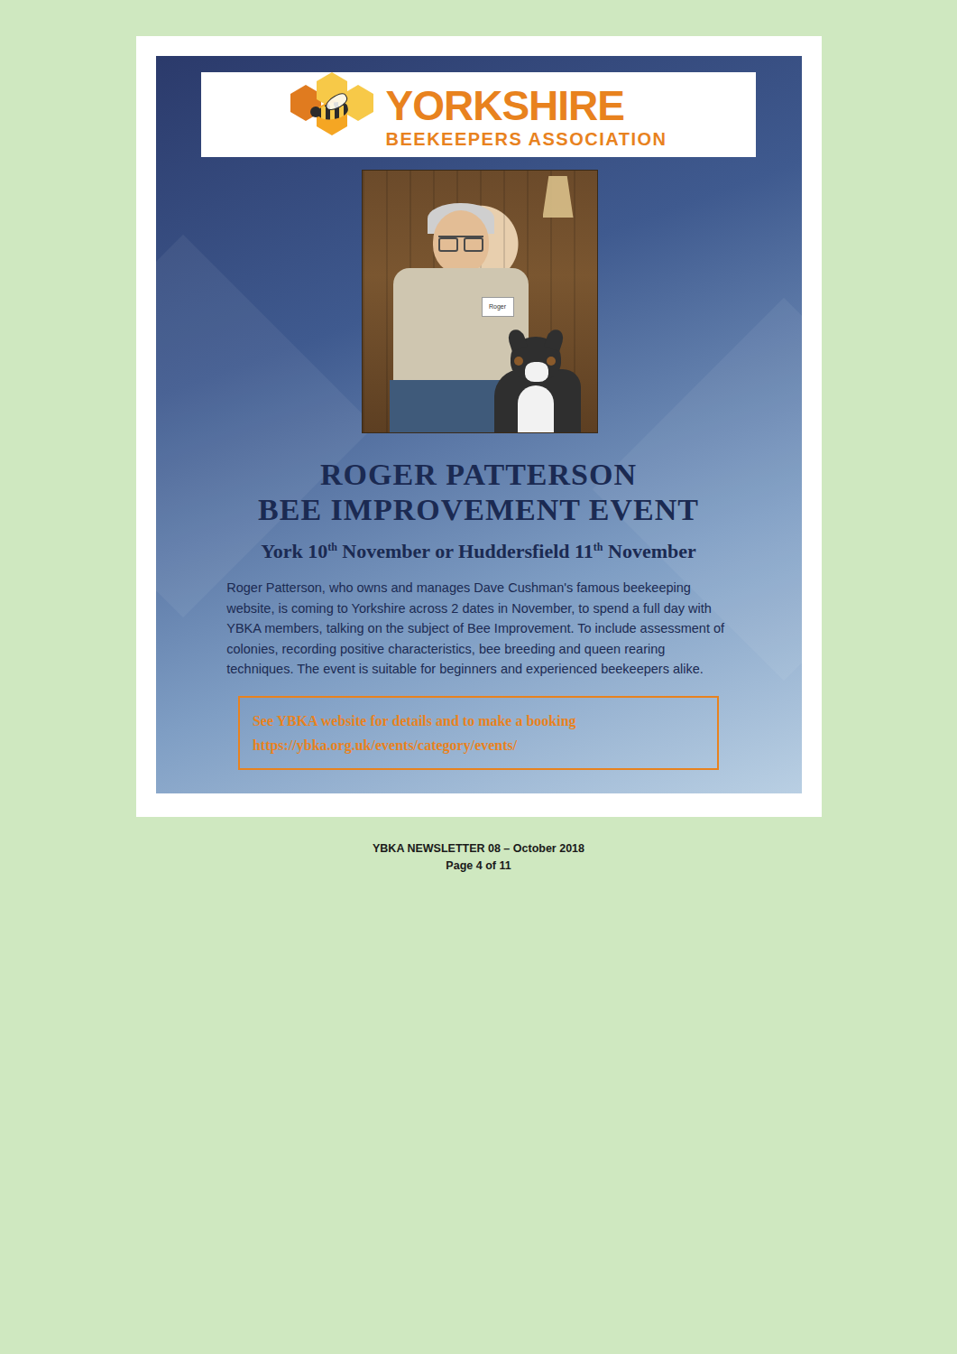YORKSHIRE
BEEKEEPERS ASSOCIATION
Roger
ROGER PATTERSON
BEE IMPROVEMENT EVENT
York 10th November or Huddersfield 11th November
Roger Patterson, who owns and manages Dave Cushman's famous beekeeping website, is coming to Yorkshire across 2 dates in November, to spend a full day with YBKA members, talking on the subject of Bee Improvement. To include assessment of colonies, recording positive characteristics, bee breeding and queen rearing techniques. The event is suitable for beginners and experienced beekeepers alike.
See YBKA website for details and to make a booking
https://ybka.org.uk/events/category/events/
YBKA NEWSLETTER 08 – October 2018
Page 4 of 11